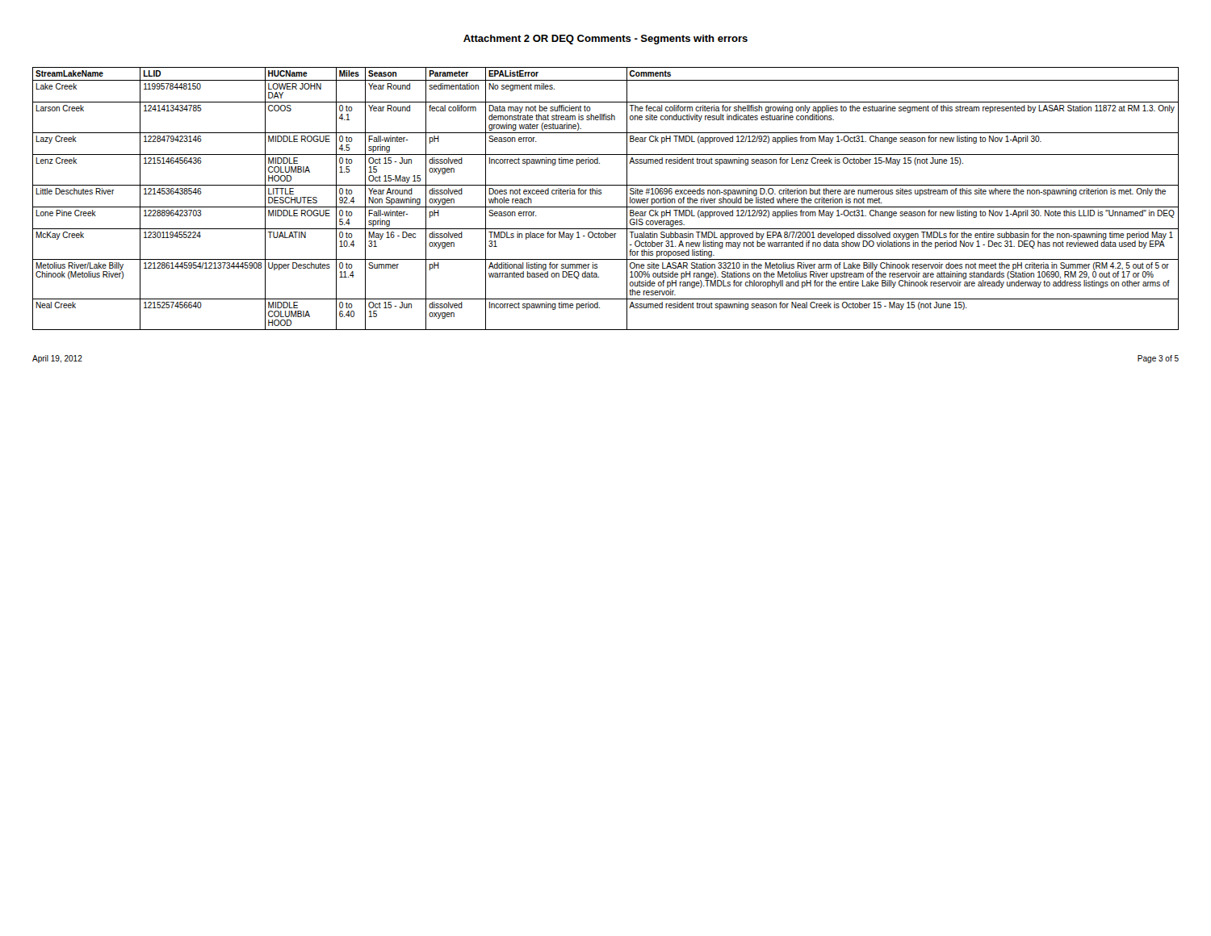Attachment 2 OR DEQ Comments - Segments with errors
| StreamLakeName | LLID | HUCName | Miles | Season | Parameter | EPAListError | Comments |
| --- | --- | --- | --- | --- | --- | --- | --- |
| Lake Creek | 1199578448150 | LOWER JOHN DAY | | Year Round | sedimentation | No segment miles. | |
| Larson Creek | 1241413434785 | COOS | 0 to 4.1 | Year Round | fecal coliform | Data may not be sufficient to demonstrate that stream is shellfish growing water (estuarine). | The fecal coliform criteria for shellfish growing only applies to the estuarine segment of this stream represented by LASAR Station 11872 at RM 1.3. Only one site conductivity result indicates estuarine conditions. |
| Lazy Creek | 1228479423146 | MIDDLE ROGUE | 0 to 4.5 | Fall-winter-spring | pH | Season error. | Bear Ck pH TMDL (approved 12/12/92) applies from May 1-Oct31. Change season for new listing to Nov 1-April 30. |
| Lenz Creek | 1215146456436 | MIDDLE COLUMBIA HOOD | 0 to 1.5 | Oct 15 - Jun 15 Oct 15-May 15 | dissolved oxygen | Incorrect spawning time period. | Assumed resident trout spawning season for Lenz Creek is October 15-May 15 (not June 15). |
| Little Deschutes River | 1214536438546 | LITTLE DESCHUTES | 0 to 92.4 | Year Around Non Spawning | dissolved oxygen | Does not exceed criteria for this whole reach | Site #10696 exceeds non-spawning D.O. criterion but there are numerous sites upstream of this site where the non-spawning criterion is met. Only the lower portion of the river should be listed where the criterion is not met. |
| Lone Pine Creek | 1228896423703 | MIDDLE ROGUE | 0 to 5.4 | Fall-winter-spring | pH | Season error. | Bear Ck pH TMDL (approved 12/12/92) applies from May 1-Oct31. Change season for new listing to Nov 1-April 30. Note this LLID is "Unnamed" in DEQ GIS coverages. |
| McKay Creek | 1230119455224 | TUALATIN | 0 to 10.4 | May 16 - Dec 31 | dissolved oxygen | TMDLs in place for May 1 - October 31 | Tualatin Subbasin TMDL approved by EPA 8/7/2001 developed dissolved oxygen TMDLs for the entire subbasin for the non-spawning time period May 1 - October 31. A new listing may not be warranted if no data show DO violations in the period Nov 1 - Dec 31. DEQ has not reviewed data used by EPA for this proposed listing. |
| Metolius River/Lake Billy Chinook (Metolius River) | 1212861445954/1213734445908 | Upper Deschutes | 0 to 11.4 | Summer | pH | Additional listing for summer is warranted based on DEQ data. | One site LASAR Station 33210 in the Metolius River arm of Lake Billy Chinook reservoir does not meet the pH criteria in Summer (RM 4.2, 5 out of 5 or 100% outside pH range). Stations on the Metolius River upstream of the reservoir are attaining standards (Station 10690, RM 29, 0 out of 17 or 0% outside of pH range).TMDLs for chlorophyll and pH for the entire Lake Billy Chinook reservoir are already underway to address listings on other arms of the reservoir. |
| Neal Creek | 1215257456640 | MIDDLE COLUMBIA HOOD | 0 to 6.40 | Oct 15 - Jun 15 | dissolved oxygen | Incorrect spawning time period. | Assumed resident trout spawning season for Neal Creek is October 15 - May 15 (not June 15). |
April 19, 2012 Page 3 of 5